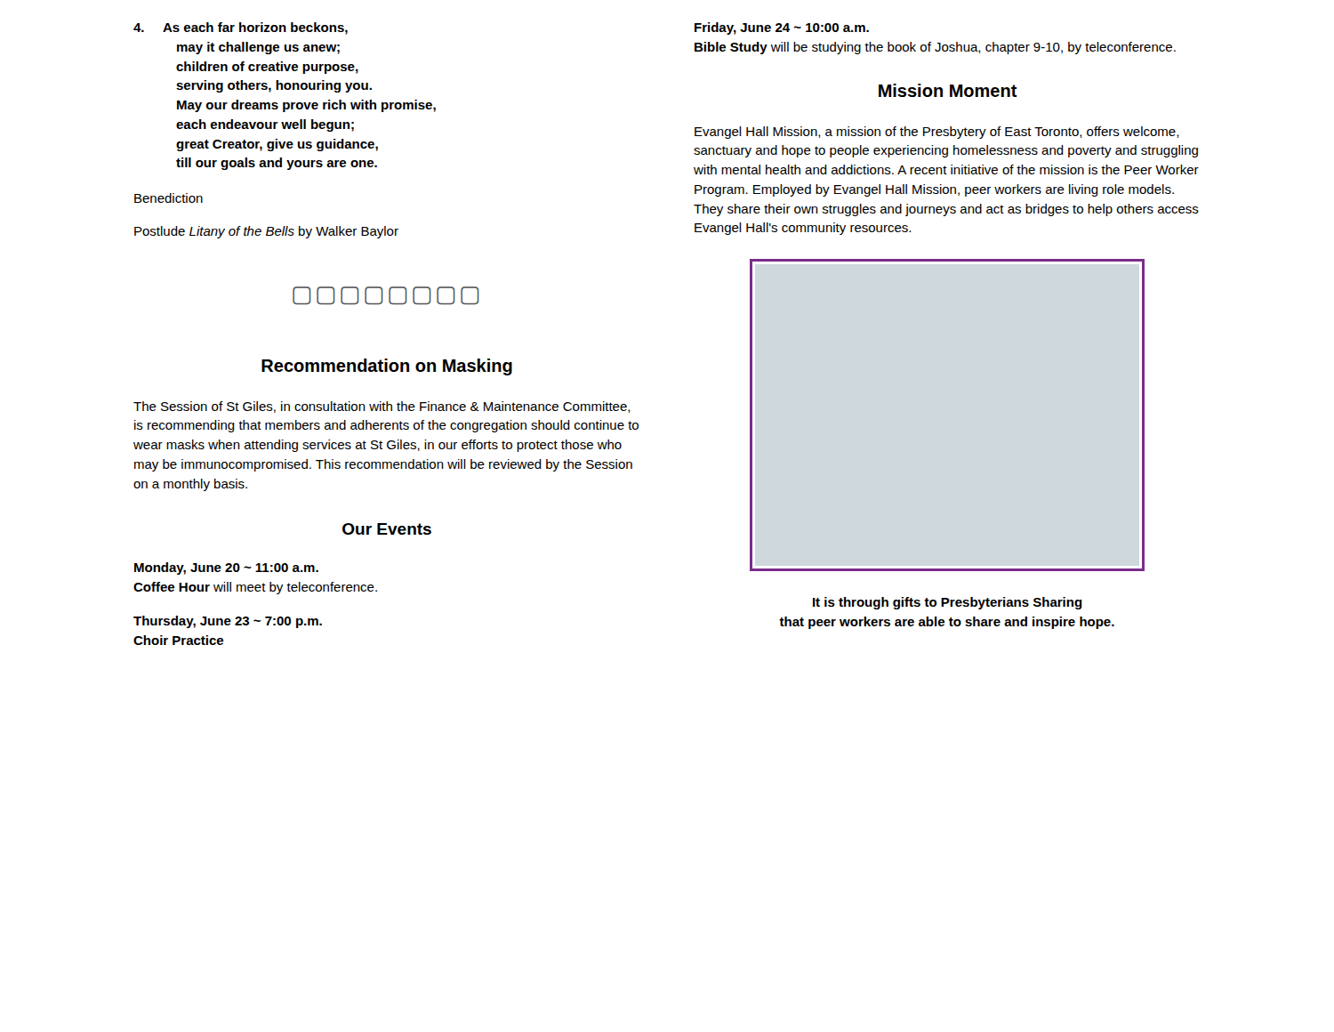4. As each far horizon beckons,
may it challenge us anew;
children of creative purpose,
serving others, honouring you.
May our dreams prove rich with promise,
each endeavour well begun;
great Creator, give us guidance,
till our goals and yours are one.
Benediction
Postlude Litany of the Bells by Walker Baylor
▢▢▢▢▢▢▢▢
Recommendation on Masking
The Session of St Giles, in consultation with the Finance & Maintenance Committee, is recommending that members and adherents of the congregation should continue to wear masks when attending services at St Giles, in our efforts to protect those who may be immunocompromised. This recommendation will be reviewed by the Session on a monthly basis.
Our Events
Monday, June 20 ~ 11:00 a.m.
Coffee Hour will meet by teleconference.
Thursday, June 23 ~ 7:00 p.m.
Choir Practice
Friday, June 24 ~ 10:00 a.m.
Bible Study will be studying the book of Joshua, chapter 9-10, by teleconference.
Mission Moment
Evangel Hall Mission, a mission of the Presbytery of East Toronto, offers welcome, sanctuary and hope to people experiencing homelessness and poverty and struggling with mental health and addictions. A recent initiative of the mission is the Peer Worker Program. Employed by Evangel Hall Mission, peer workers are living role models. They share their own struggles and journeys and act as bridges to help others access Evangel Hall's community resources.
It is through gifts to Presbyterians Sharing
that peer workers are able to share and inspire hope.